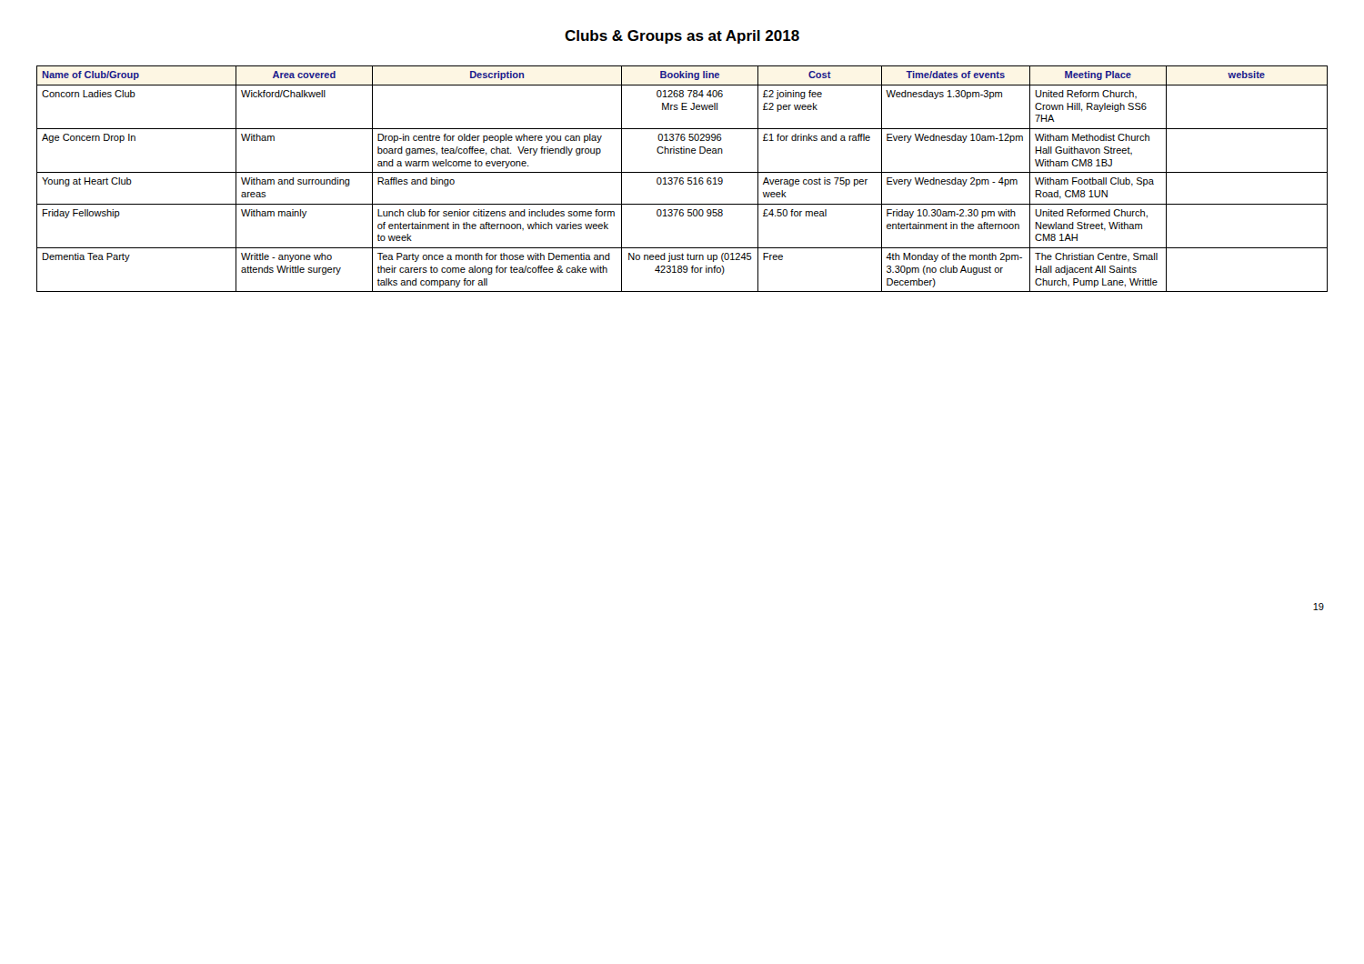Clubs & Groups as at April 2018
| Name of Club/Group | Area covered | Description | Booking line | Cost | Time/dates of events | Meeting Place | website |
| --- | --- | --- | --- | --- | --- | --- | --- |
| Concorn Ladies Club | Wickford/Chalkwell | | 01268 784 406 Mrs E Jewell | £2 joining fee £2 per week | Wednesdays 1.30pm-3pm | United Reform Church, Crown Hill, Rayleigh SS6 7HA | |
| Age Concern Drop In | Witham | Drop-in centre for older people where you can play board games, tea/coffee, chat. Very friendly group and a warm welcome to everyone. | 01376 502996 Christine Dean | £1 for drinks and a raffle | Every Wednesday 10am-12pm | Witham Methodist Church Hall Guithavon Street, Witham CM8 1BJ | |
| Young at Heart Club | Witham and surrounding areas | Raffles and bingo | 01376 516 619 | Average cost is 75p per week | Every Wednesday 2pm - 4pm | Witham Football Club, Spa Road, CM8 1UN | |
| Friday Fellowship | Witham mainly | Lunch club for senior citizens and includes some form of entertainment in the afternoon, which varies week to week | 01376 500 958 | £4.50 for meal | Friday 10.30am-2.30 pm with entertainment in the afternoon | United Reformed Church, Newland Street, Witham CM8 1AH | |
| Dementia Tea Party | Writtle - anyone who attends Writtle surgery | Tea Party once a month for those with Dementia and their carers to come along for tea/coffee & cake with talks and company for all | No need just turn up (01245 423189 for info) | Free | 4th Monday of the month 2pm-3.30pm (no club August or December) | The Christian Centre, Small Hall adjacent All Saints Church, Pump Lane, Writtle | |
19